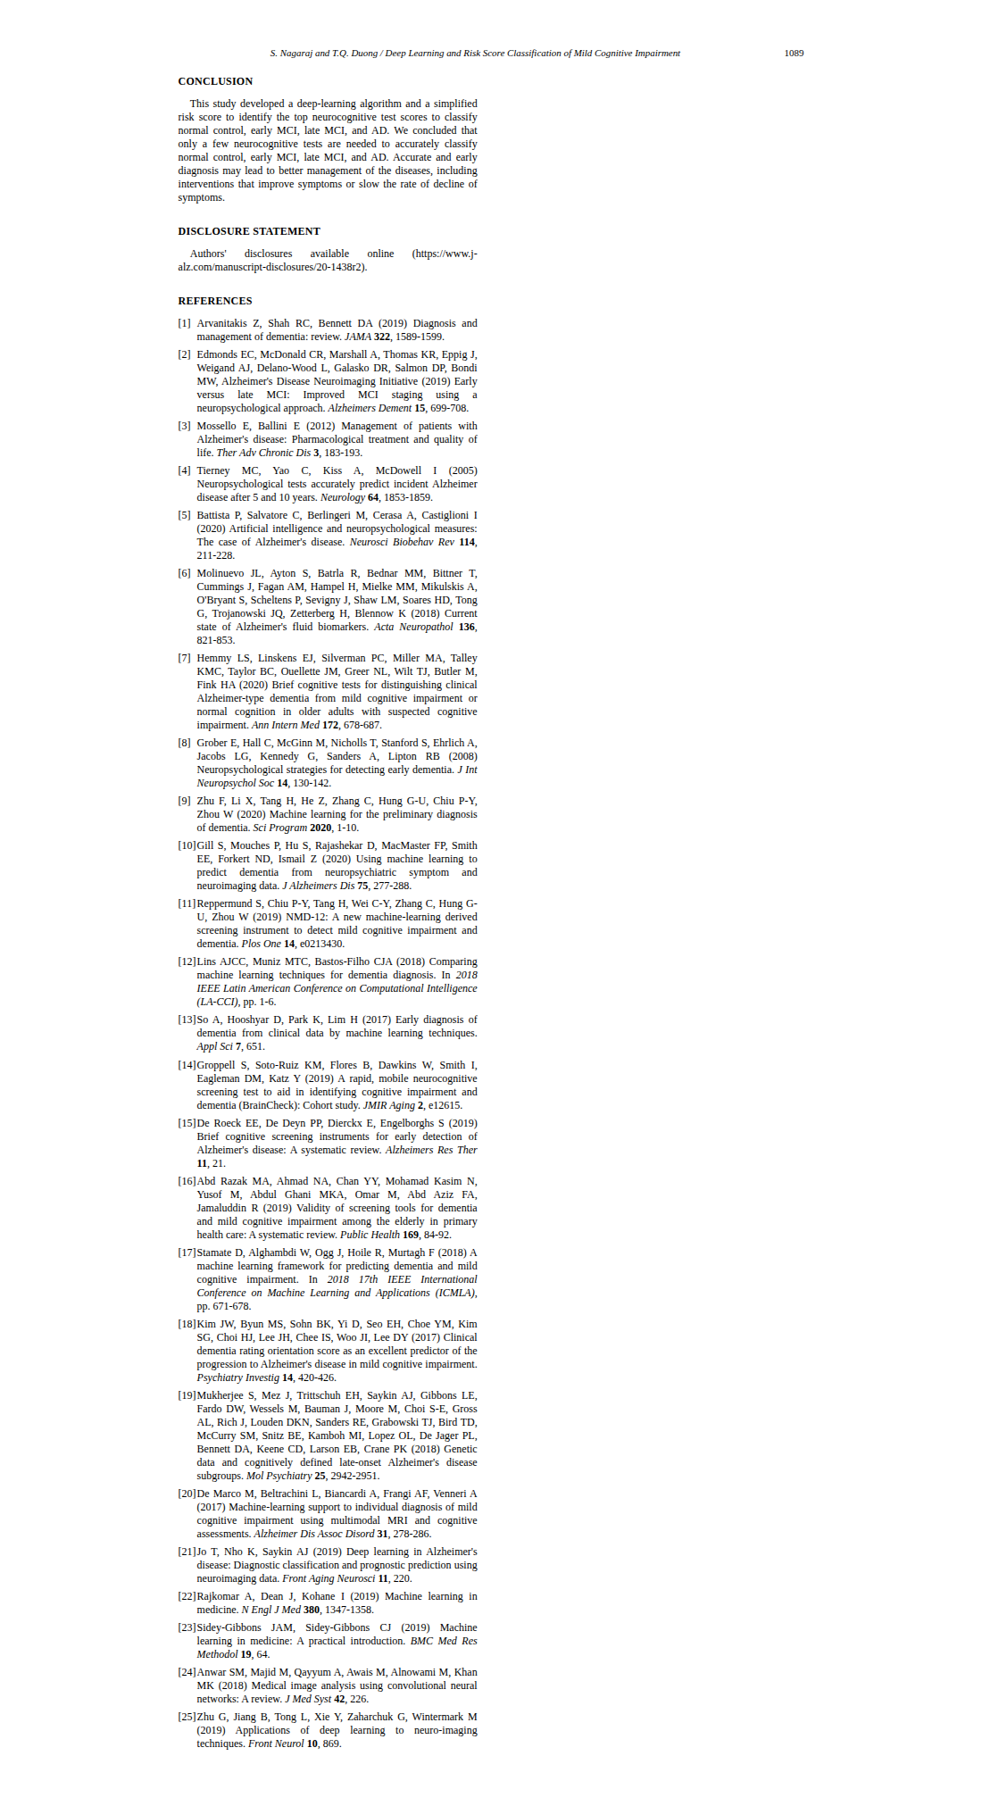S. Nagaraj and T.Q. Duong / Deep Learning and Risk Score Classification of Mild Cognitive Impairment
1089
CONCLUSION
This study developed a deep-learning algorithm and a simplified risk score to identify the top neurocognitive test scores to classify normal control, early MCI, late MCI, and AD. We concluded that only a few neurocognitive tests are needed to accurately classify normal control, early MCI, late MCI, and AD. Accurate and early diagnosis may lead to better management of the diseases, including interventions that improve symptoms or slow the rate of decline of symptoms.
DISCLOSURE STATEMENT
Authors' disclosures available online (https://www.j-alz.com/manuscript-disclosures/20-1438r2).
REFERENCES
Arvanitakis Z, Shah RC, Bennett DA (2019) Diagnosis and management of dementia: review. JAMA 322, 1589-1599.
Edmonds EC, McDonald CR, Marshall A, Thomas KR, Eppig J, Weigand AJ, Delano-Wood L, Galasko DR, Salmon DP, Bondi MW, Alzheimer's Disease Neuroimaging Initiative (2019) Early versus late MCI: Improved MCI staging using a neuropsychological approach. Alzheimers Dement 15, 699-708.
Mossello E, Ballini E (2012) Management of patients with Alzheimer's disease: Pharmacological treatment and quality of life. Ther Adv Chronic Dis 3, 183-193.
Tierney MC, Yao C, Kiss A, McDowell I (2005) Neuropsychological tests accurately predict incident Alzheimer disease after 5 and 10 years. Neurology 64, 1853-1859.
Battista P, Salvatore C, Berlingeri M, Cerasa A, Castiglioni I (2020) Artificial intelligence and neuropsychological measures: The case of Alzheimer's disease. Neurosci Biobehav Rev 114, 211-228.
Molinuevo JL, Ayton S, Batrla R, Bednar MM, Bittner T, Cummings J, Fagan AM, Hampel H, Mielke MM, Mikulskis A, O'Bryant S, Scheltens P, Sevigny J, Shaw LM, Soares HD, Tong G, Trojanowski JQ, Zetterberg H, Blennow K (2018) Current state of Alzheimer's fluid biomarkers. Acta Neuropathol 136, 821-853.
Hemmy LS, Linskens EJ, Silverman PC, Miller MA, Talley KMC, Taylor BC, Ouellette JM, Greer NL, Wilt TJ, Butler M, Fink HA (2020) Brief cognitive tests for distinguishing clinical Alzheimer-type dementia from mild cognitive impairment or normal cognition in older adults with suspected cognitive impairment. Ann Intern Med 172, 678-687.
Grober E, Hall C, McGinn M, Nicholls T, Stanford S, Ehrlich A, Jacobs LG, Kennedy G, Sanders A, Lipton RB (2008) Neuropsychological strategies for detecting early dementia. J Int Neuropsychol Soc 14, 130-142.
Zhu F, Li X, Tang H, He Z, Zhang C, Hung G-U, Chiu P-Y, Zhou W (2020) Machine learning for the preliminary diagnosis of dementia. Sci Program 2020, 1-10.
Gill S, Mouches P, Hu S, Rajashekar D, MacMaster FP, Smith EE, Forkert ND, Ismail Z (2020) Using machine learning to predict dementia from neuropsychiatric symptom and neuroimaging data. J Alzheimers Dis 75, 277-288.
Reppermund S, Chiu P-Y, Tang H, Wei C-Y, Zhang C, Hung G-U, Zhou W (2019) NMD-12: A new machine-learning derived screening instrument to detect mild cognitive impairment and dementia. Plos One 14, e0213430.
Lins AJCC, Muniz MTC, Bastos-Filho CJA (2018) Comparing machine learning techniques for dementia diagnosis. In 2018 IEEE Latin American Conference on Computational Intelligence (LA-CCI), pp. 1-6.
So A, Hooshyar D, Park K, Lim H (2017) Early diagnosis of dementia from clinical data by machine learning techniques. Appl Sci 7, 651.
Groppell S, Soto-Ruiz KM, Flores B, Dawkins W, Smith I, Eagleman DM, Katz Y (2019) A rapid, mobile neurocognitive screening test to aid in identifying cognitive impairment and dementia (BrainCheck): Cohort study. JMIR Aging 2, e12615.
De Roeck EE, De Deyn PP, Dierckx E, Engelborghs S (2019) Brief cognitive screening instruments for early detection of Alzheimer's disease: A systematic review. Alzheimers Res Ther 11, 21.
Abd Razak MA, Ahmad NA, Chan YY, Mohamad Kasim N, Yusof M, Abdul Ghani MKA, Omar M, Abd Aziz FA, Jamaluddin R (2019) Validity of screening tools for dementia and mild cognitive impairment among the elderly in primary health care: A systematic review. Public Health 169, 84-92.
Stamate D, Alghambdi W, Ogg J, Hoile R, Murtagh F (2018) A machine learning framework for predicting dementia and mild cognitive impairment. In 2018 17th IEEE International Conference on Machine Learning and Applications (ICMLA), pp. 671-678.
Kim JW, Byun MS, Sohn BK, Yi D, Seo EH, Choe YM, Kim SG, Choi HJ, Lee JH, Chee IS, Woo JI, Lee DY (2017) Clinical dementia rating orientation score as an excellent predictor of the progression to Alzheimer's disease in mild cognitive impairment. Psychiatry Investig 14, 420-426.
Mukherjee S, Mez J, Trittschuh EH, Saykin AJ, Gibbons LE, Fardo DW, Wessels M, Bauman J, Moore M, Choi S-E, Gross AL, Rich J, Louden DKN, Sanders RE, Grabowski TJ, Bird TD, McCurry SM, Snitz BE, Kamboh MI, Lopez OL, De Jager PL, Bennett DA, Keene CD, Larson EB, Crane PK (2018) Genetic data and cognitively defined late-onset Alzheimer's disease subgroups. Mol Psychiatry 25, 2942-2951.
De Marco M, Beltrachini L, Biancardi A, Frangi AF, Venneri A (2017) Machine-learning support to individual diagnosis of mild cognitive impairment using multimodal MRI and cognitive assessments. Alzheimer Dis Assoc Disord 31, 278-286.
Jo T, Nho K, Saykin AJ (2019) Deep learning in Alzheimer's disease: Diagnostic classification and prognostic prediction using neuroimaging data. Front Aging Neurosci 11, 220.
Rajkomar A, Dean J, Kohane I (2019) Machine learning in medicine. N Engl J Med 380, 1347-1358.
Sidey-Gibbons JAM, Sidey-Gibbons CJ (2019) Machine learning in medicine: A practical introduction. BMC Med Res Methodol 19, 64.
Anwar SM, Majid M, Qayyum A, Awais M, Alnowami M, Khan MK (2018) Medical image analysis using convolutional neural networks: A review. J Med Syst 42, 226.
Zhu G, Jiang B, Tong L, Xie Y, Zaharchuk G, Wintermark M (2019) Applications of deep learning to neuro-imaging techniques. Front Neurol 10, 869.